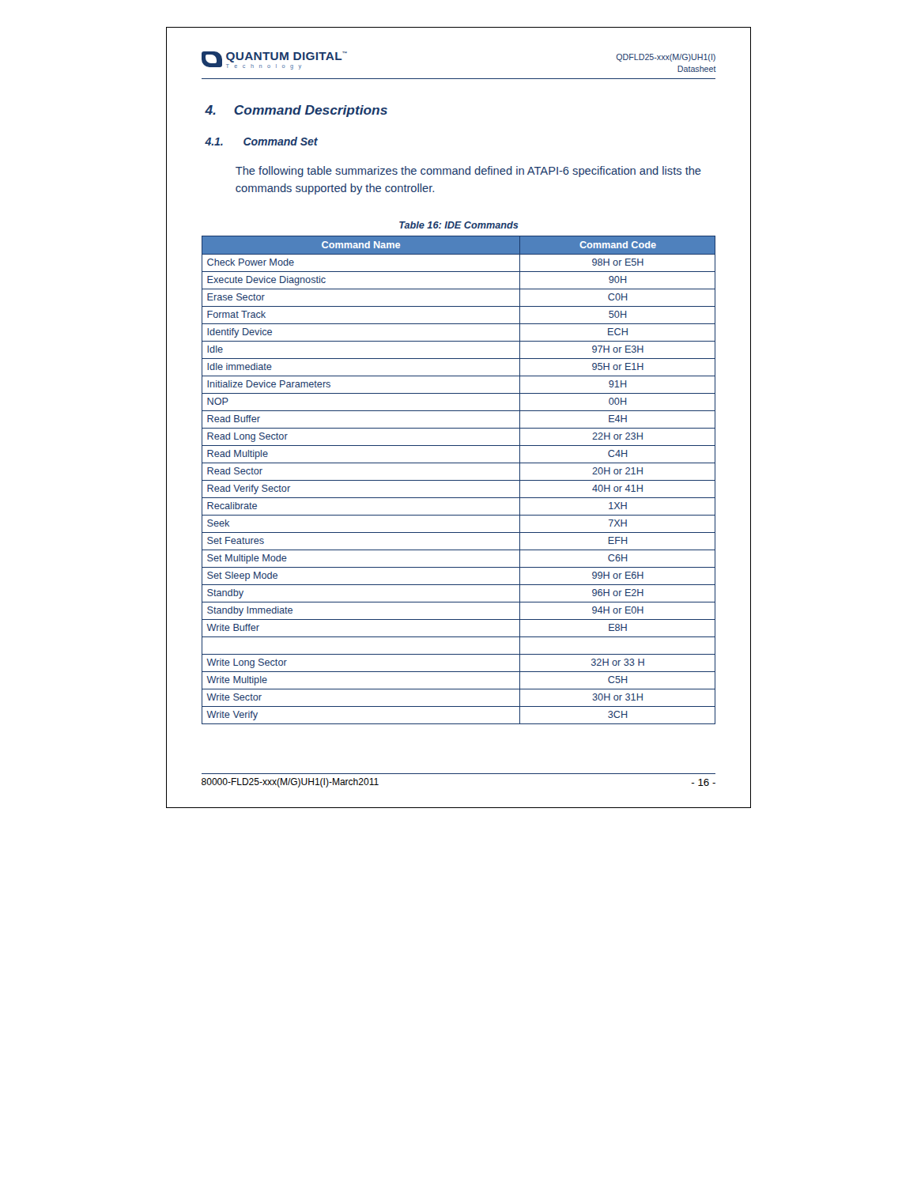QUANTUM DIGITAL™
T e c h n o l o g y
QDFLD25-xxx(M/G)UH1(I)
Datasheet
4. Command Descriptions
4.1. Command Set
The following table summarizes the command defined in ATAPI-6 specification and lists the commands supported by the controller.
Table 16: IDE Commands
| Command Name | Command Code |
| --- | --- |
| Check Power Mode | 98H or E5H |
| Execute Device Diagnostic | 90H |
| Erase Sector | C0H |
| Format Track | 50H |
| Identify Device | ECH |
| Idle | 97H or E3H |
| Idle immediate | 95H or E1H |
| Initialize Device Parameters | 91H |
| NOP | 00H |
| Read Buffer | E4H |
| Read Long Sector | 22H or 23H |
| Read Multiple | C4H |
| Read Sector | 20H or 21H |
| Read Verify Sector | 40H or 41H |
| Recalibrate | 1XH |
| Seek | 7XH |
| Set Features | EFH |
| Set Multiple Mode | C6H |
| Set Sleep Mode | 99H or E6H |
| Standby | 96H or E2H |
| Standby Immediate | 94H or E0H |
| Write Buffer | E8H |
| Write Long Sector | 32H or 33 H |
| Write Multiple | C5H |
| Write Sector | 30H or 31H |
| Write Verify | 3CH |
80000-FLD25-xxx(M/G)UH1(I)-March2011
- 16 -